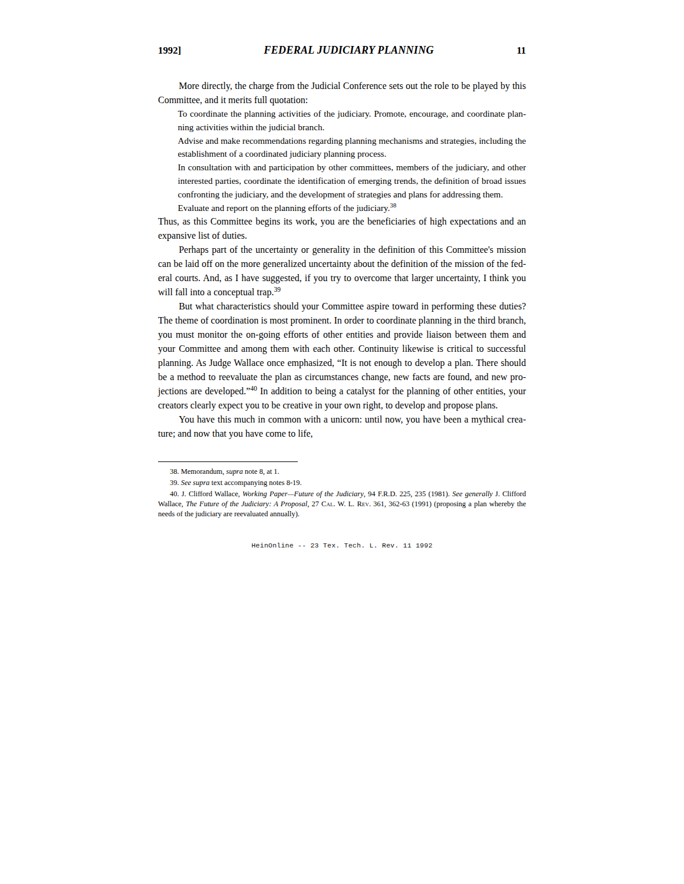1992] FEDERAL JUDICIARY PLANNING 11
More directly, the charge from the Judicial Conference sets out the role to be played by this Committee, and it merits full quotation:
To coordinate the planning activities of the judiciary. Promote, encourage, and coordinate planning activities within the judicial branch.
Advise and make recommendations regarding planning mechanisms and strategies, including the establishment of a coordinated judiciary planning process.
In consultation with and participation by other committees, members of the judiciary, and other interested parties, coordinate the identification of emerging trends, the definition of broad issues confronting the judiciary, and the development of strategies and plans for addressing them.
Evaluate and report on the planning efforts of the judiciary.38
Thus, as this Committee begins its work, you are the beneficiaries of high expectations and an expansive list of duties.
Perhaps part of the uncertainty or generality in the definition of this Committee's mission can be laid off on the more generalized uncertainty about the definition of the mission of the federal courts. And, as I have suggested, if you try to overcome that larger uncertainty, I think you will fall into a conceptual trap.39
But what characteristics should your Committee aspire toward in performing these duties? The theme of coordination is most prominent. In order to coordinate planning in the third branch, you must monitor the on-going efforts of other entities and provide liaison between them and your Committee and among them with each other. Continuity likewise is critical to successful planning. As Judge Wallace once emphasized, “It is not enough to develop a plan. There should be a method to reevaluate the plan as circumstances change, new facts are found, and new projections are developed.”40 In addition to being a catalyst for the planning of other entities, your creators clearly expect you to be creative in your own right, to develop and propose plans.
You have this much in common with a unicorn: until now, you have been a mythical creature; and now that you have come to life,
38. Memorandum, supra note 8, at 1.
39. See supra text accompanying notes 8-19.
40. J. Clifford Wallace, Working Paper—Future of the Judiciary, 94 F.R.D. 225, 235 (1981). See generally J. Clifford Wallace, The Future of the Judiciary: A Proposal, 27 Cal. W. L. Rev. 361, 362-63 (1991) (proposing a plan whereby the needs of the judiciary are reevaluated annually).
HeinOnline -- 23 Tex. Tech. L. Rev. 11 1992